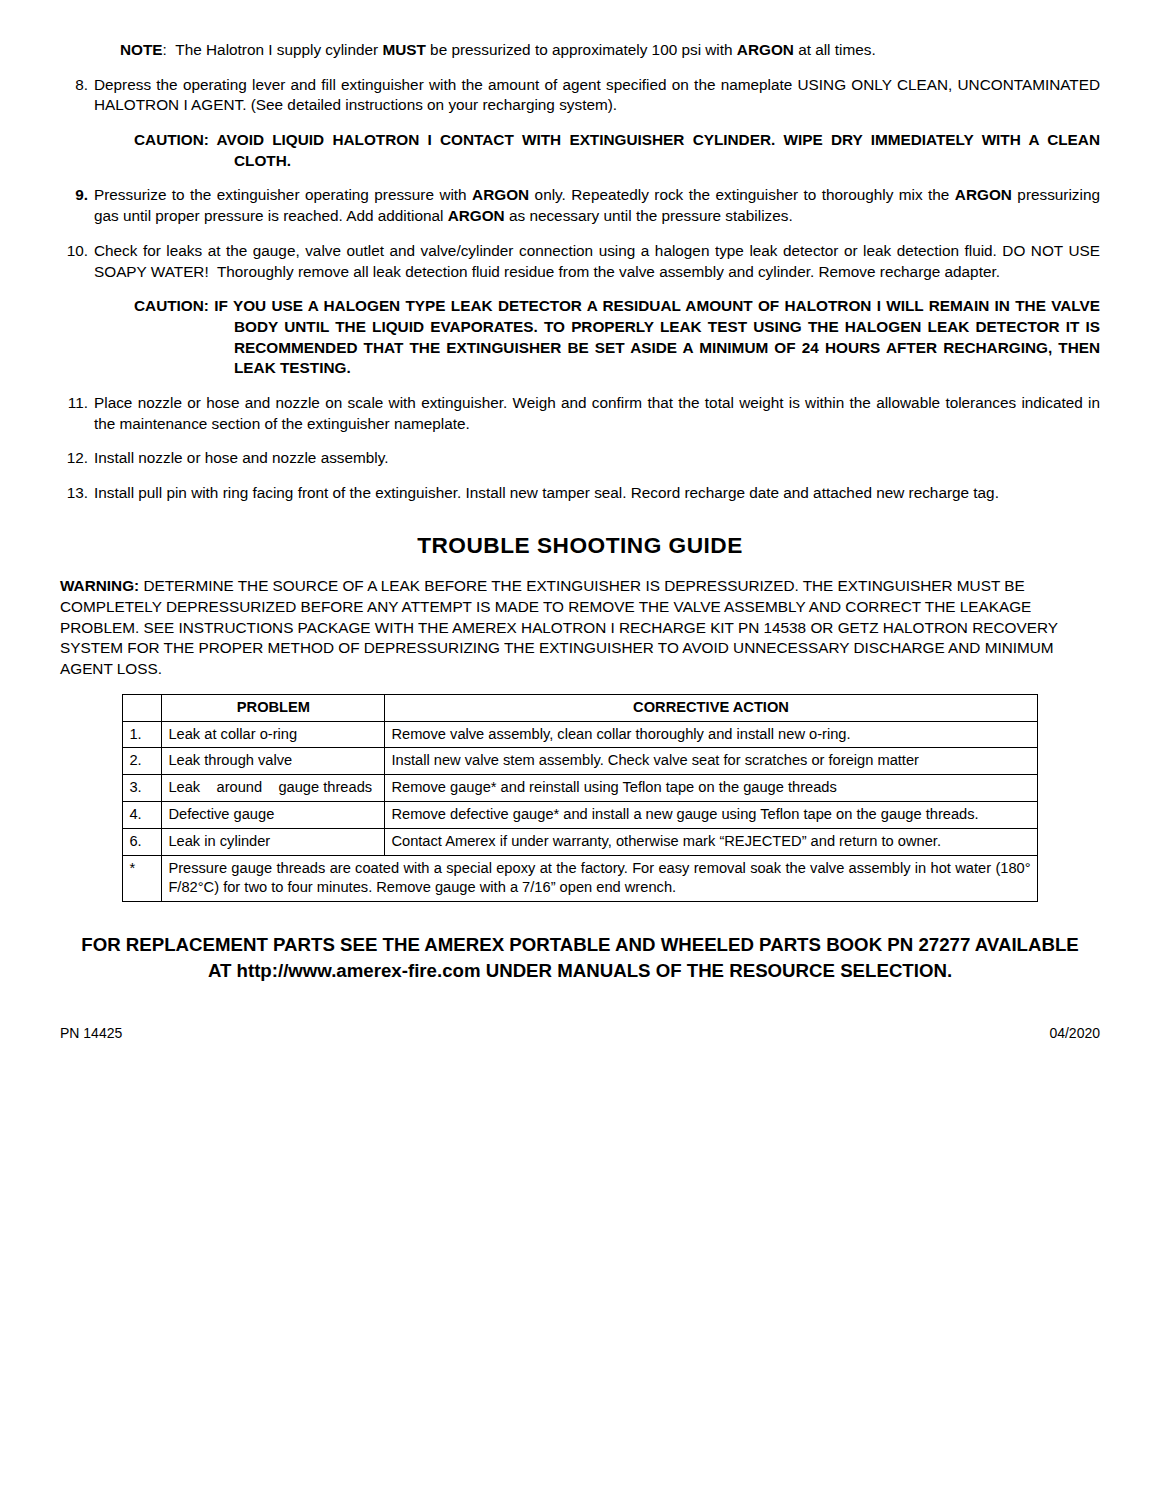NOTE: The Halotron I supply cylinder MUST be pressurized to approximately 100 psi with ARGON at all times.
8. Depress the operating lever and fill extinguisher with the amount of agent specified on the nameplate USING ONLY CLEAN, UNCONTAMINATED HALOTRON I AGENT. (See detailed instructions on your recharging system).
CAUTION: AVOID LIQUID HALOTRON I CONTACT WITH EXTINGUISHER CYLINDER. WIPE DRY IMMEDIATELY WITH A CLEAN CLOTH.
9. Pressurize to the extinguisher operating pressure with ARGON only. Repeatedly rock the extinguisher to thoroughly mix the ARGON pressurizing gas until proper pressure is reached. Add additional ARGON as necessary until the pressure stabilizes.
10. Check for leaks at the gauge, valve outlet and valve/cylinder connection using a halogen type leak detector or leak detection fluid. DO NOT USE SOAPY WATER! Thoroughly remove all leak detection fluid residue from the valve assembly and cylinder. Remove recharge adapter.
CAUTION: IF YOU USE A HALOGEN TYPE LEAK DETECTOR A RESIDUAL AMOUNT OF HALOTRON I WILL REMAIN IN THE VALVE BODY UNTIL THE LIQUID EVAPORATES. TO PROPERLY LEAK TEST USING THE HALOGEN LEAK DETECTOR IT IS RECOMMENDED THAT THE EXTINGUISHER BE SET ASIDE A MINIMUM OF 24 HOURS AFTER RECHARGING, THEN LEAK TESTING.
11. Place nozzle or hose and nozzle on scale with extinguisher. Weigh and confirm that the total weight is within the allowable tolerances indicated in the maintenance section of the extinguisher nameplate.
12. Install nozzle or hose and nozzle assembly.
13. Install pull pin with ring facing front of the extinguisher. Install new tamper seal. Record recharge date and attached new recharge tag.
TROUBLE SHOOTING GUIDE
WARNING: DETERMINE THE SOURCE OF A LEAK BEFORE THE EXTINGUISHER IS DEPRESSURIZED. THE EXTINGUISHER MUST BE COMPLETELY DEPRESSURIZED BEFORE ANY ATTEMPT IS MADE TO REMOVE THE VALVE ASSEMBLY AND CORRECT THE LEAKAGE PROBLEM. SEE INSTRUCTIONS PACKAGE WITH THE AMEREX HALOTRON I RECHARGE KIT PN 14538 OR GETZ HALOTRON RECOVERY SYSTEM FOR THE PROPER METHOD OF DEPRESSURIZING THE EXTINGUISHER TO AVOID UNNECESSARY DISCHARGE AND MINIMUM AGENT LOSS.
| | PROBLEM | CORRECTIVE ACTION |
| --- | --- | --- |
| 1. | Leak at collar o-ring | Remove valve assembly, clean collar thoroughly and install new o-ring. |
| 2. | Leak through valve | Install new valve stem assembly. Check valve seat for scratches or foreign matter |
| 3. | Leak around gauge threads | Remove gauge* and reinstall using Teflon tape on the gauge threads |
| 4. | Defective gauge | Remove defective gauge* and install a new gauge using Teflon tape on the gauge threads. |
| 6. | Leak in cylinder | Contact Amerex if under warranty, otherwise mark “REJECTED” and return to owner. |
| * | Pressure gauge threads are coated with a special epoxy at the factory. For easy removal soak the valve assembly in hot water (180° F/82°C) for two to four minutes. Remove gauge with a 7/16” open end wrench. |
FOR REPLACEMENT PARTS SEE THE AMEREX PORTABLE AND WHEELED PARTS BOOK PN 27277 AVAILABLE AT http://www.amerex-fire.com UNDER MANUALS OF THE RESOURCE SELECTION.
PN 14425 04/2020